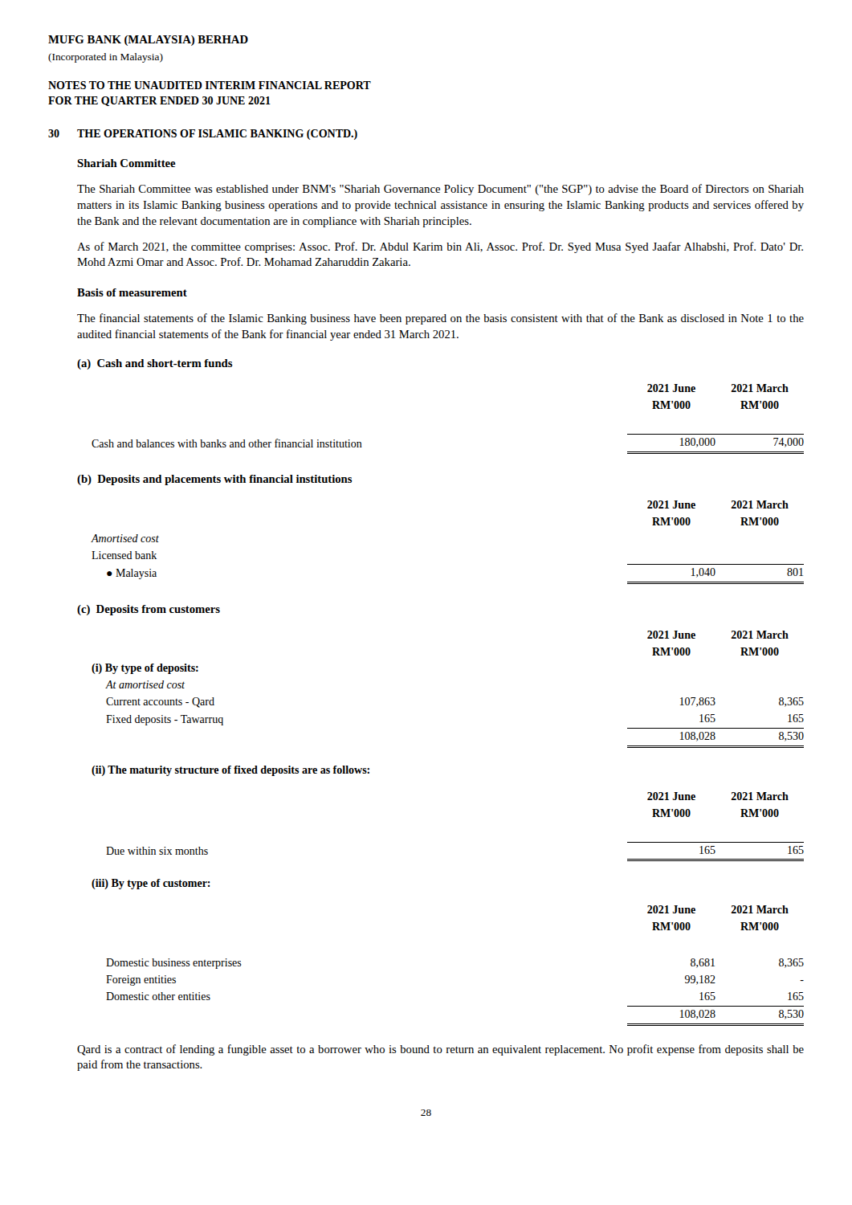MUFG BANK (MALAYSIA) BERHAD
(Incorporated in Malaysia)
NOTES TO THE UNAUDITED INTERIM FINANCIAL REPORT
FOR THE QUARTER ENDED 30 JUNE 2021
30
THE OPERATIONS OF ISLAMIC BANKING (CONTD.)
Shariah Committee
The Shariah Committee was established under BNM's "Shariah Governance Policy Document" ("the SGP") to advise the Board of Directors on Shariah matters in its Islamic Banking business operations and to provide technical assistance in ensuring the Islamic Banking products and services offered by the Bank and the relevant documentation are in compliance with Shariah principles.
As of March 2021, the committee comprises: Assoc. Prof. Dr. Abdul Karim bin Ali, Assoc. Prof. Dr. Syed Musa Syed Jaafar Alhabshi, Prof. Dato' Dr. Mohd Azmi Omar and Assoc. Prof. Dr. Mohamad Zaharuddin Zakaria.
Basis of measurement
The financial statements of the Islamic Banking business have been prepared on the basis consistent with that of the Bank as disclosed in Note 1 to the audited financial statements of the Bank for financial year ended 31 March 2021.
(a) Cash and short-term funds
| | 2021 June | 2021 March |
| | RM'000 | RM'000 |
| Cash and balances with banks and other financial institution | 180,000 | 74,000 |
(b) Deposits and placements with financial institutions
| | 2021 June | 2021 March |
| | RM'000 | RM'000 |
| Amortised cost | | |
| Licensed bank | | |
| ● Malaysia | 1,040 | 801 |
(c) Deposits from customers
| | 2021 June | 2021 March |
| | RM'000 | RM'000 |
| (i) By type of deposits: | | |
| At amortised cost | | |
| Current accounts - Qard | 107,863 | 8,365 |
| Fixed deposits - Tawarruq | 165 | 165 |
| | 108,028 | 8,530 |
| (ii) The maturity structure of fixed deposits are as follows: | | |
| | 2021 June | 2021 March |
| | RM'000 | RM'000 |
| Due within six months | 165 | 165 |
| (iii) By type of customer: | | |
| | 2021 June | 2021 March |
| | RM'000 | RM'000 |
| Domestic business enterprises | 8,681 | 8,365 |
| Foreign entities | 99,182 | - |
| Domestic other entities | 165 | 165 |
| | 108,028 | 8,530 |
Qard is a contract of lending a fungible asset to a borrower who is bound to return an equivalent replacement. No profit expense from deposits shall be paid from the transactions.
28